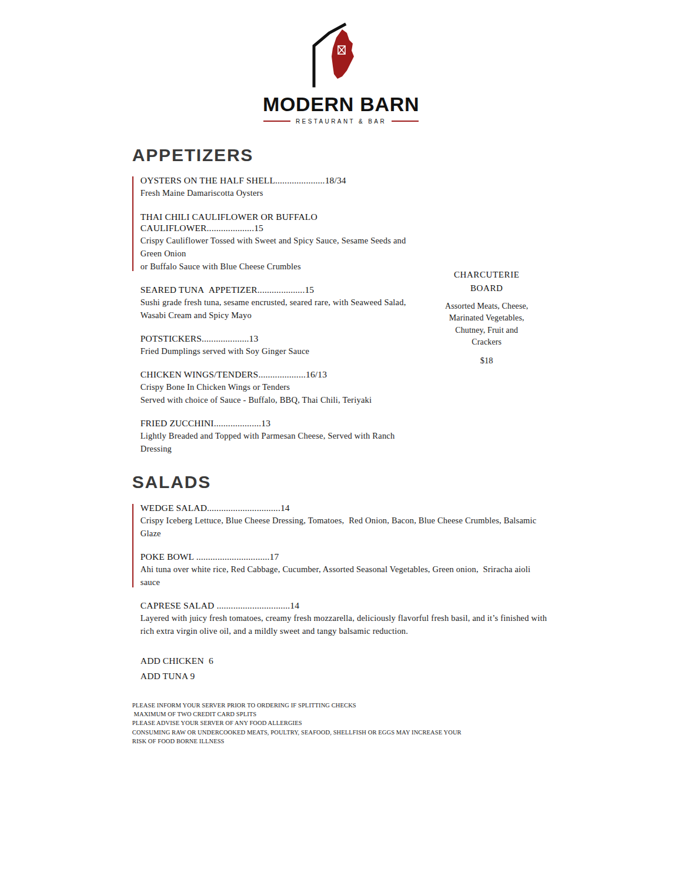MODERN BARN
RESTAURANT & BAR
Appetizers
Oysters on the Half Shell.....................18/34
Fresh Maine Damariscotta Oysters
Thai Chili Cauliflower or Buffalo Cauliflower....................15
Crispy Cauliflower Tossed with Sweet and Spicy Sauce, Sesame Seeds and Green Onion
or Buffalo Sauce with Blue Cheese Crumbles
Seared Tuna Appetizer....................15
Sushi grade fresh tuna, sesame encrusted, seared rare, with Seaweed Salad,
Wasabi Cream and Spicy Mayo
Potstickers....................13
Fried Dumplings served with Soy Ginger Sauce
Chicken Wings/Tenders....................16/13
Crispy Bone In Chicken Wings or Tenders
Served with choice of Sauce - Buffalo, BBQ, Thai Chili, Teriyaki
Fried Zucchini....................13
Lightly Breaded and Topped with Parmesan Cheese, Served with Ranch Dressing
TO SHARE
Charcuterie
Board
Assorted Meats, Cheese,
Marinated Vegetables,
Chutney, Fruit and
Crackers
$18
Salads
Wedge Salad...............................14
Crispy Iceberg Lettuce, Blue Cheese Dressing, Tomatoes, Red Onion, Bacon, Blue Cheese Crumbles, Balsamic Glaze
Poke Bowl ...............................17
Ahi tuna over white rice, Red Cabbage, Cucumber, Assorted Seasonal Vegetables, Green onion, Sriracha aioli sauce
Caprese Salad ...............................14
Layered with juicy fresh tomatoes, creamy fresh mozzarella, deliciously flavorful fresh basil, and it’s finished with
rich extra virgin olive oil, and a mildly sweet and tangy balsamic reduction.
Add Chicken 6
Add Tuna 9
Please inform your server prior to ordering if splitting checks
Maximum of two credit card splits
Please advise your server of any food allergies
Consuming raw or undercooked meats, poultry, seafood, shellfish or eggs may increase your
risk of food borne illness